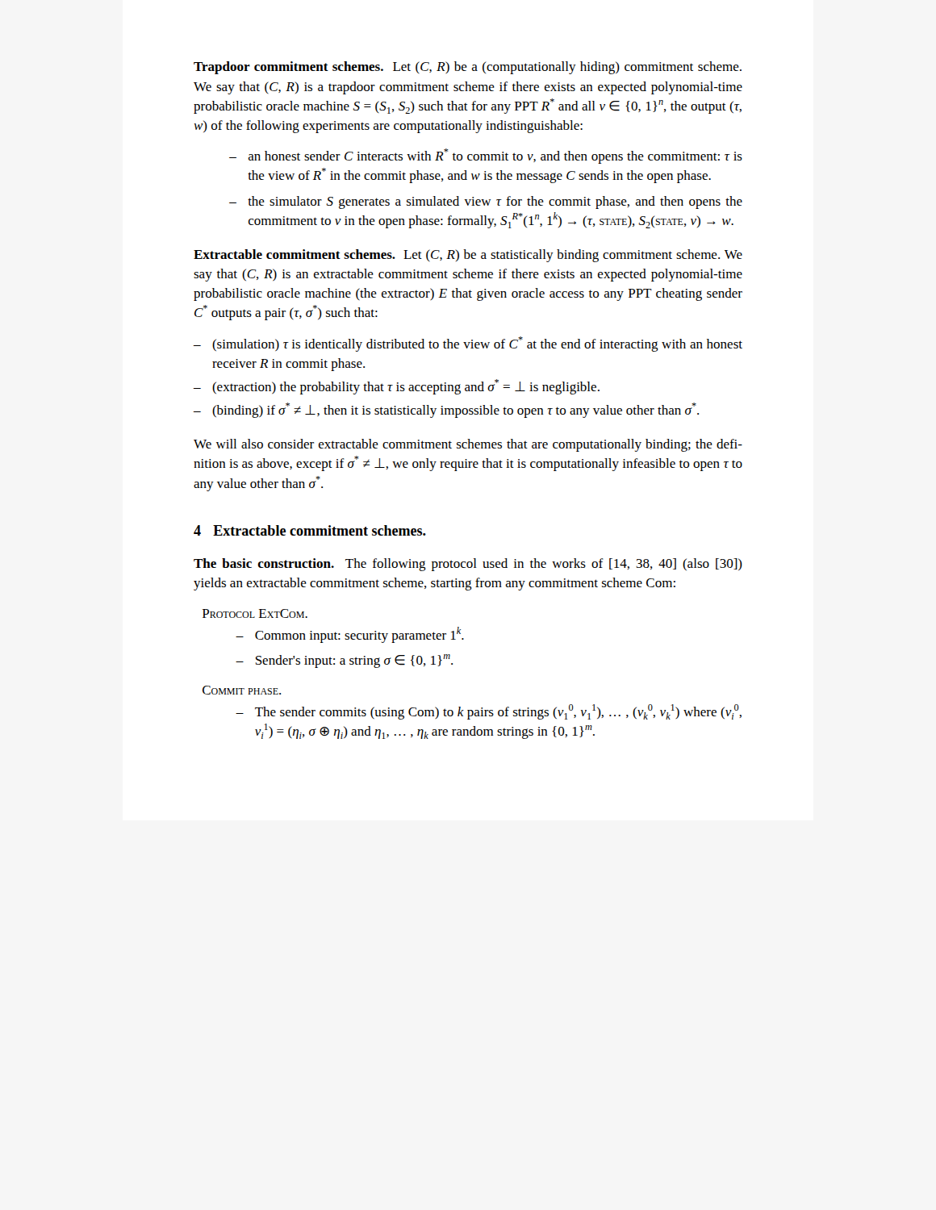Trapdoor commitment schemes. Let (C, R) be a (computationally hiding) commitment scheme. We say that (C, R) is a trapdoor commitment scheme if there exists an expected polynomial-time probabilistic oracle machine S = (S1, S2) such that for any PPT R* and all v ∈ {0, 1}n, the output (τ, w) of the following experiments are computationally indistinguishable:
an honest sender C interacts with R* to commit to v, and then opens the commitment: τ is the view of R* in the commit phase, and w is the message C sends in the open phase.
the simulator S generates a simulated view τ for the commit phase, and then opens the commitment to v in the open phase: formally, S1R*(1n, 1k) → (τ, state), S2(state, v) → w.
Extractable commitment schemes. Let (C, R) be a statistically binding commitment scheme. We say that (C, R) is an extractable commitment scheme if there exists an expected polynomial-time probabilistic oracle machine (the extractor) E that given oracle access to any PPT cheating sender C* outputs a pair (τ, σ*) such that:
(simulation) τ is identically distributed to the view of C* at the end of interacting with an honest receiver R in commit phase.
(extraction) the probability that τ is accepting and σ* = ⊥ is negligible.
(binding) if σ* ≠ ⊥, then it is statistically impossible to open τ to any value other than σ*.
We will also consider extractable commitment schemes that are computationally binding; the definition is as above, except if σ* ≠ ⊥, we only require that it is computationally infeasible to open τ to any value other than σ*.
4 Extractable commitment schemes.
The basic construction. The following protocol used in the works of [14, 38, 40] (also [30]) yields an extractable commitment scheme, starting from any commitment scheme Com:
Protocol ExtCom.
Common input: security parameter 1k.
Sender's input: a string σ ∈ {0, 1}m.
Commit phase.
The sender commits (using Com) to k pairs of strings (v10, v11), … , (vk0, vk1) where (vi0, vi1) = (ηi, σ ⊕ ηi) and η1, … , ηk are random strings in {0, 1}m.